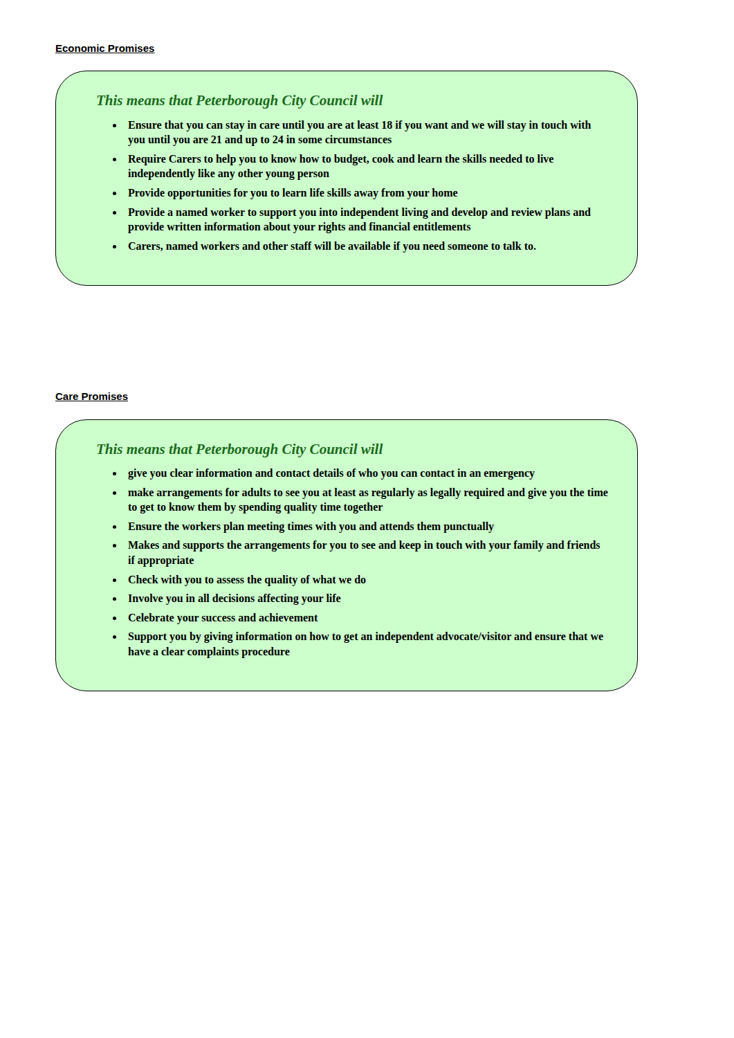Economic Promises
This means that Peterborough City Council will
Ensure that you can stay in care until you are at least 18 if you want and we will stay in touch with you until you are 21 and up to 24 in some circumstances
Require Carers to help you to know how to budget, cook and learn the skills needed to live independently like any other young person
Provide opportunities for you to learn life skills away from your home
Provide a named worker to support you into independent living and develop and review plans and provide written information about your rights and financial entitlements
Carers, named workers and other staff will be available if you need someone to talk to.
Care Promises
This means that Peterborough City Council will
give you clear information and contact details of who you can contact in an emergency
make arrangements for adults to see you at least as regularly as legally required and give you the time to get to know them by spending quality time together
Ensure the workers plan meeting times with you and attends them punctually
Makes and supports the arrangements for you to see and keep in touch with your family and friends if appropriate
Check with you to assess the quality of what we do
Involve you in all decisions affecting your life
Celebrate your success and achievement
Support you by giving information on how to get an independent advocate/visitor and ensure that we have a clear complaints procedure